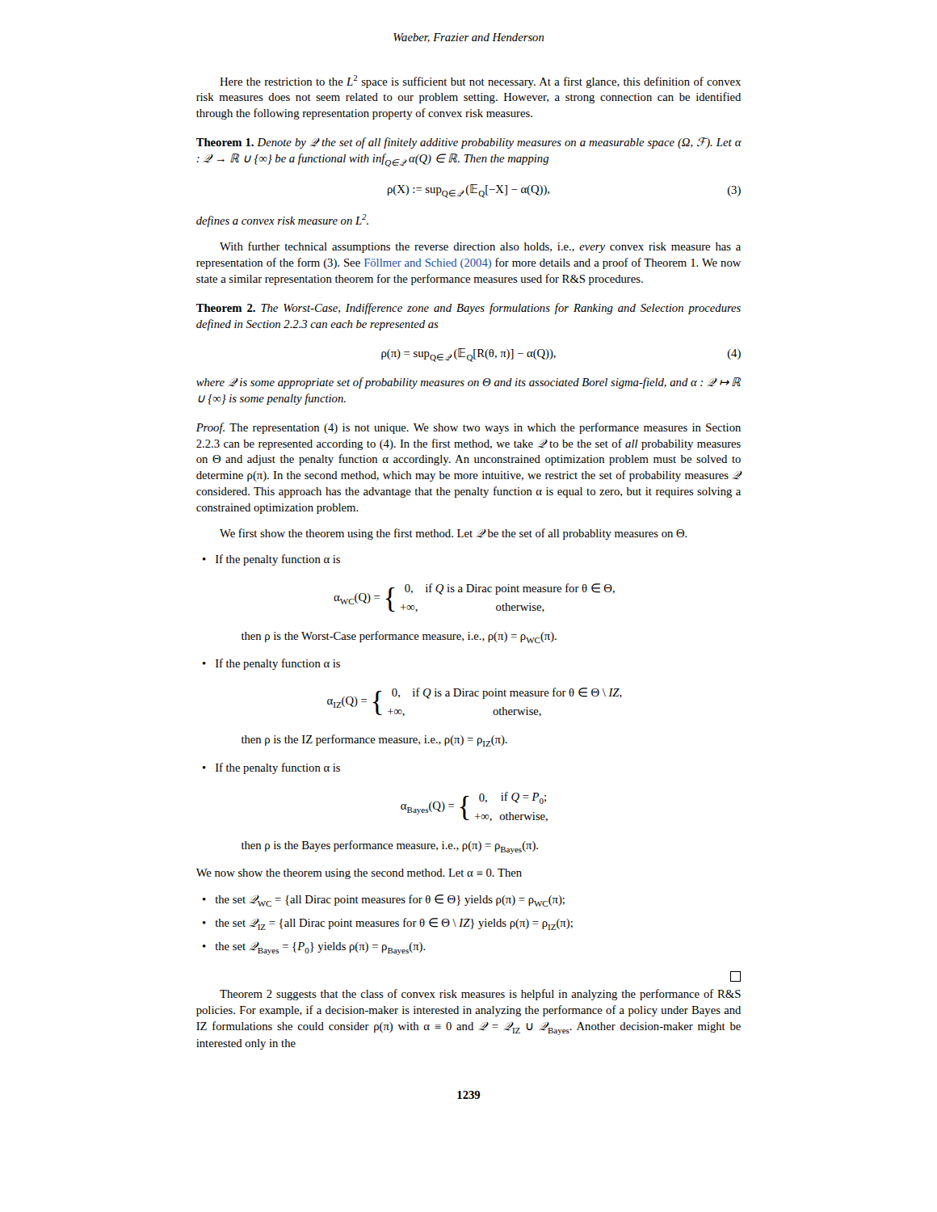Waeber, Frazier and Henderson
Here the restriction to the L 2 space is sufficient but not necessary. At a first glance, this definition of convex risk measures does not seem related to our problem setting. However, a strong connection can be identified through the following representation property of convex risk measures.
Theorem 1. Denote by 𝒬 the set of all finitely additive probability measures on a measurable space (Ω, ℱ). Let α : 𝒬 → ℝ ∪ {∞} be a functional with infQ∈𝒬 α(Q) ∈ ℝ. Then the mapping
ρ(X) := supQ∈𝒬 (𝔼Q[−X] − α(Q)), (3)
defines a convex risk measure on L 2.
With further technical assumptions the reverse direction also holds, i.e., every convex risk measure has a representation of the form (3). See Föllmer and Schied (2004) for more details and a proof of Theorem 1. We now state a similar representation theorem for the performance measures used for R&S procedures.
Theorem 2. The Worst-Case, Indifference zone and Bayes formulations for Ranking and Selection procedures defined in Section 2.2.3 can each be represented as
ρ(π) = supQ∈𝒬 (𝔼Q[R(θ, π)] − α(Q)), (4)
where 𝒬 is some appropriate set of probability measures on Θ and its associated Borel sigma-field, and α : 𝒬 ↦ ℝ ∪ {∞} is some penalty function.
Proof. The representation (4) is not unique. We show two ways in which the performance measures in Section 2.2.3 can be represented according to (4). In the first method, we take 𝒬 to be the set of all probability measures on Θ and adjust the penalty function α accordingly. An unconstrained optimization problem must be solved to determine ρ(π). In the second method, which may be more intuitive, we restrict the set of probability measures 𝒬 considered. This approach has the advantage that the penalty function α is equal to zero, but it requires solving a constrained optimization problem.
We first show the theorem using the first method. Let 𝒬 be the set of all probablity measures on Θ.
If the penalty function α is
αWC(Q) = {
| 0, | if Q is a Dirac point measure for θ ∈ Θ, |
| +∞, | otherwise, |
then ρ is the Worst-Case performance measure, i.e., ρ(π) = ρWC(π).
If the penalty function α is
αIZ(Q) = {
| 0, | if Q is a Dirac point measure for θ ∈ Θ \ IZ , |
| +∞, | otherwise, |
then ρ is the IZ performance measure, i.e., ρ(π) = ρIZ(π).
If the penalty function α is
αBayes(Q) = {
| 0, | if Q = P 0 ; |
| +∞, | otherwise, |
then ρ is the Bayes performance measure, i.e., ρ(π) = ρBayes(π).
We now show the theorem using the second method. Let α ≡ 0. Then
the set 𝒬WC = {all Dirac point measures for θ ∈ Θ} yields ρ(π) = ρWC(π);
the set 𝒬IZ = {all Dirac point measures for θ ∈ Θ \ IZ} yields ρ(π) = ρIZ(π);
the set 𝒬Bayes = {P 0} yields ρ(π) = ρBayes(π).
Theorem 2 suggests that the class of convex risk measures is helpful in analyzing the performance of R&S policies. For example, if a decision-maker is interested in analyzing the performance of a policy under Bayes and IZ formulations she could consider ρ(π) with α ≡ 0 and 𝒬 = 𝒬IZ ∪ 𝒬Bayes. Another decision-maker might be interested only in the
1239